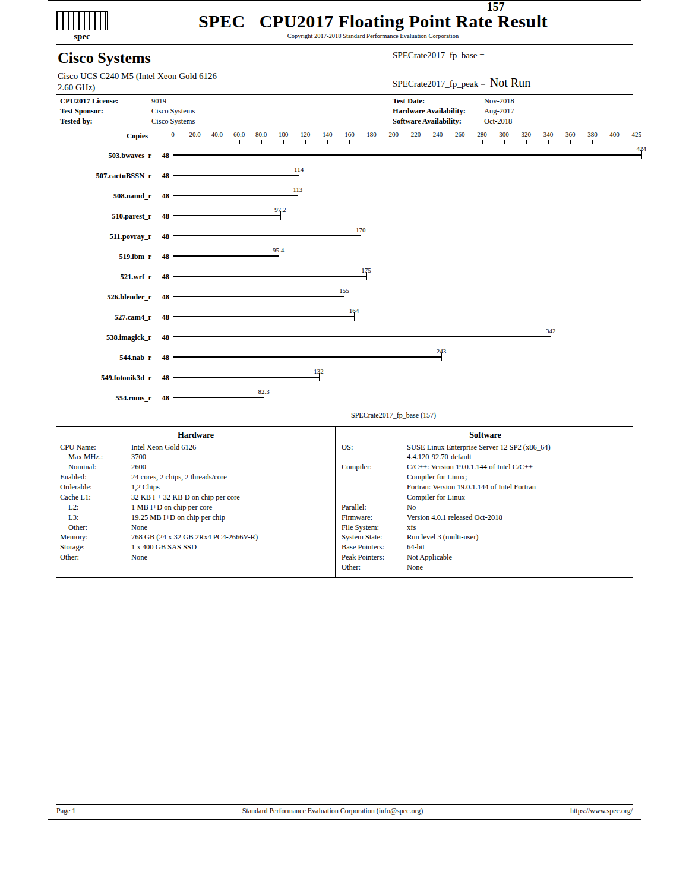spec
SPEC CPU2017 Floating Point Rate Result
Copyright 2017-2018 Standard Performance Evaluation Corporation
Cisco Systems
Cisco UCS C240 M5 (Intel Xeon Gold 6126
2.60 GHz)
SPECrate2017_fp_base = 157
SPECrate2017_fp_peak = Not Run
| CPU2017 License: | 9019 |
| Test Sponsor: | Cisco Systems |
| Tested by: | Cisco Systems |
| Test Date: | Nov-2018 |
| Hardware Availability: | Aug-2017 |
| Software Availability: | Oct-2018 |
Copies
0
20.0
40.0
60.0
80.0
100
120
140
160
180
200
220
240
260
280
300
320
340
360
380
400
425
503.bwaves_r
48
424
507.cactuBSSN_r
48
114
508.namd_r
48
113
510.parest_r
48
97.2
511.povray_r
48
170
519.lbm_r
48
95.4
521.wrf_r
48
175
526.blender_r
48
155
527.cam4_r
48
164
538.imagick_r
48
342
544.nab_r
48
243
549.fotonik3d_r
48
132
554.roms_r
48
82.3
SPECrate2017_fp_base (157)
Hardware
CPU Name:
Intel Xeon Gold 6126
Max MHz.:
3700
Nominal:
2600
Enabled:
24 cores, 2 chips, 2 threads/core
Orderable:
1,2 Chips
Cache L1:
32 KB I + 32 KB D on chip per core
L2:
1 MB I+D on chip per core
L3:
19.25 MB I+D on chip per chip
Other:
None
Memory:
768 GB (24 x 32 GB 2Rx4 PC4-2666V-R)
Storage:
1 x 400 GB SAS SSD
Other:
None
Software
OS:
SUSE Linux Enterprise Server 12 SP2 (x86_64)
4.4.120-92.70-default
Compiler:
C/C++: Version 19.0.1.144 of Intel C/C++
Compiler for Linux;
Fortran: Version 19.0.1.144 of Intel Fortran
Compiler for Linux
Parallel:
No
Firmware:
Version 4.0.1 released Oct-2018
File System:
xfs
System State:
Run level 3 (multi-user)
Base Pointers:
64-bit
Peak Pointers:
Not Applicable
Other:
None
Page 1
Standard Performance Evaluation Corporation (info@spec.org)
https://www.spec.org/